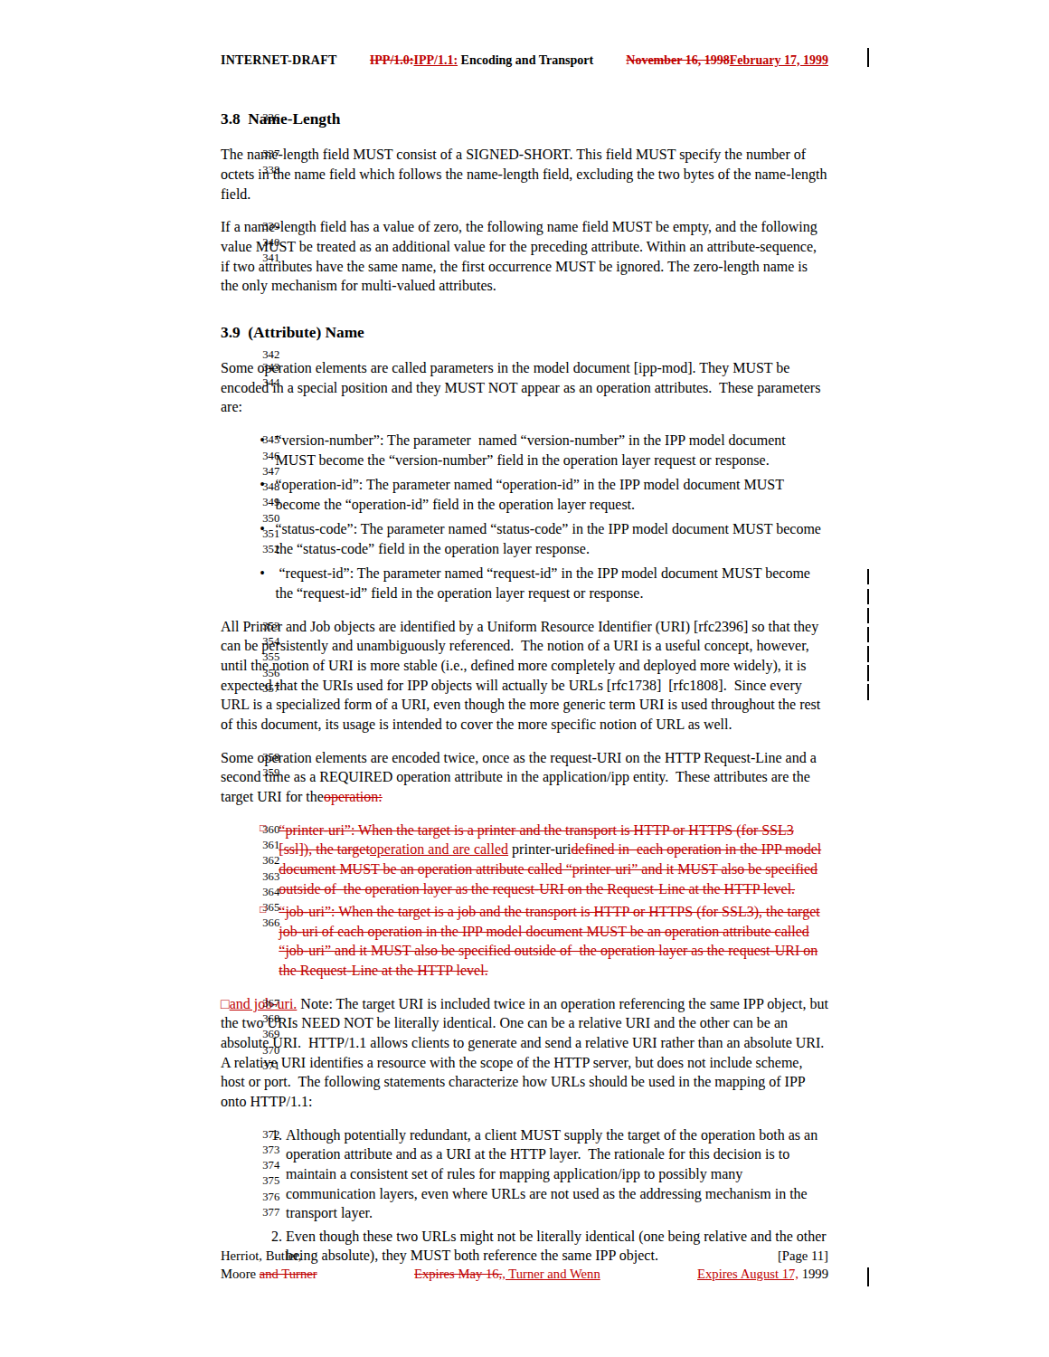INTERNET-DRAFT
IPP/1.0:IPP/1.1: Encoding and Transport
November 16, 1998February 17, 1999
336
3.8 Name-Length
337 338
The name-length field MUST consist of a SIGNED-SHORT. This field MUST specify the number of octets in the name field which follows the name-length field, excluding the two bytes of the name-length field.
339 340 341
If a name-length field has a value of zero, the following name field MUST be empty, and the following value MUST be treated as an additional value for the preceding attribute. Within an attribute-sequence, if two attributes have the same name, the first occurrence MUST be ignored. The zero-length name is the only mechanism for multi-valued attributes.
342
3.9 (Attribute) Name
343 344
Some operation elements are called parameters in the model document [ipp-mod]. They MUST be encoded in a special position and they MUST NOT appear as an operation attributes. These parameters are:
345 346 347 348 349 350 351 352
“version-number”: The parameter named “version-number” in the IPP model document MUST become the “version-number” field in the operation layer request or response.
“operation-id”: The parameter named “operation-id” in the IPP model document MUST become the “operation-id” field in the operation layer request.
“status-code”: The parameter named “status-code” in the IPP model document MUST become the “status-code” field in the operation layer response.
“request-id”: The parameter named “request-id” in the IPP model document MUST become the “request-id” field in the operation layer request or response.
353 354 355 356 357
All Printer and Job objects are identified by a Uniform Resource Identifier (URI) [rfc2396] so that they can be persistently and unambiguously referenced. The notion of a URI is a useful concept, however, until the notion of URI is more stable (i.e., defined more completely and deployed more widely), it is expected that the URIs used for IPP objects will actually be URLs [rfc1738] [rfc1808]. Since every URL is a specialized form of a URI, even though the more generic term URI is used throughout the rest of this document, its usage is intended to cover the more specific notion of URL as well.
358 359
Some operation elements are encoded twice, once as the request-URI on the HTTP Request-Line and a second time as a REQUIRED operation attribute in the application/ipp entity. These attributes are the target URI for theoperation:
360 361 362 363 364 365 366
“printer-uri”: When the target is a printer and the transport is HTTP or HTTPS (for SSL3 [ssl]), the targetoperation and are called printer-uri defined in each operation in the IPP model document MUST be an operation attribute called “printer-uri” and it MUST also be specified outside of the operation layer as the request-URI on the Request-Line at the HTTP level.
“job-uri”: When the target is a job and the transport is HTTP or HTTPS (for SSL3), the target job-uri of each operation in the IPP model document MUST be an operation attribute called “job-uri” and it MUST also be specified outside of the operation layer as the request-URI on the Request-Line at the HTTP level.
367 368 369 370 371
□and job-uri. Note: The target URI is included twice in an operation referencing the same IPP object, but the two URIs NEED NOT be literally identical. One can be a relative URI and the other can be an absolute URI. HTTP/1.1 allows clients to generate and send a relative URI rather than an absolute URI. A relative URI identifies a resource with the scope of the HTTP server, but does not include scheme, host or port. The following statements characterize how URLs should be used in the mapping of IPP onto HTTP/1.1:
372 373 374 375 376 377
Although potentially redundant, a client MUST supply the target of the operation both as an operation attribute and as a URI at the HTTP layer. The rationale for this decision is to maintain a consistent set of rules for mapping application/ipp to possibly many communication layers, even where URLs are not used as the addressing mechanism in the transport layer.
Even though these two URLs might not be literally identical (one being relative and the other being absolute), they MUST both reference the same IPP object.
Herriot, Butler,
[Page 11]
Moore and Turner
Expires May 16,, Turner and Wenn
Expires August 17, 1999